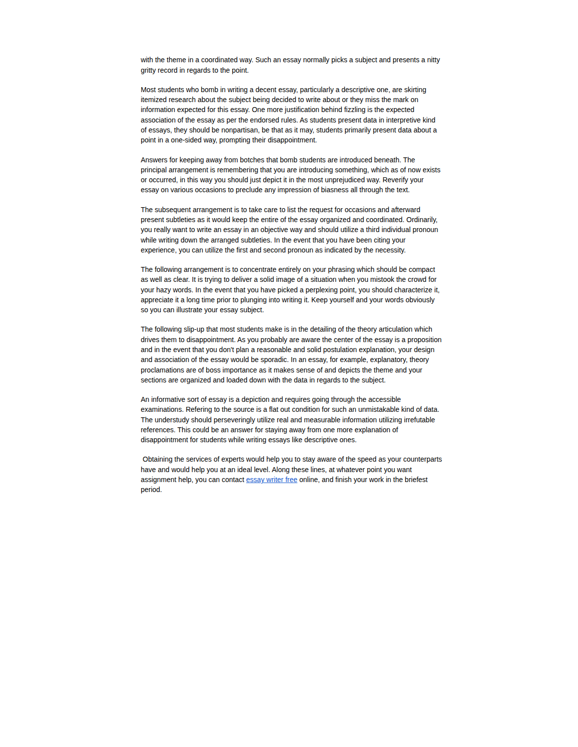with the theme in a coordinated way. Such an essay normally picks a subject and presents a nitty gritty record in regards to the point.
Most students who bomb in writing a decent essay, particularly a descriptive one, are skirting itemized research about the subject being decided to write about or they miss the mark on information expected for this essay. One more justification behind fizzling is the expected association of the essay as per the endorsed rules. As students present data in interpretive kind of essays, they should be nonpartisan, be that as it may, students primarily present data about a point in a one-sided way, prompting their disappointment.
Answers for keeping away from botches that bomb students are introduced beneath. The principal arrangement is remembering that you are introducing something, which as of now exists or occurred, in this way you should just depict it in the most unprejudiced way. Reverify your essay on various occasions to preclude any impression of biasness all through the text.
The subsequent arrangement is to take care to list the request for occasions and afterward present subtleties as it would keep the entire of the essay organized and coordinated. Ordinarily, you really want to write an essay in an objective way and should utilize a third individual pronoun while writing down the arranged subtleties. In the event that you have been citing your experience, you can utilize the first and second pronoun as indicated by the necessity.
The following arrangement is to concentrate entirely on your phrasing which should be compact as well as clear. It is trying to deliver a solid image of a situation when you mistook the crowd for your hazy words. In the event that you have picked a perplexing point, you should characterize it, appreciate it a long time prior to plunging into writing it. Keep yourself and your words obviously so you can illustrate your essay subject.
The following slip-up that most students make is in the detailing of the theory articulation which drives them to disappointment. As you probably are aware the center of the essay is a proposition and in the event that you don't plan a reasonable and solid postulation explanation, your design and association of the essay would be sporadic. In an essay, for example, explanatory, theory proclamations are of boss importance as it makes sense of and depicts the theme and your sections are organized and loaded down with the data in regards to the subject.
An informative sort of essay is a depiction and requires going through the accessible examinations. Refering to the source is a flat out condition for such an unmistakable kind of data. The understudy should perseveringly utilize real and measurable information utilizing irrefutable references. This could be an answer for staying away from one more explanation of disappointment for students while writing essays like descriptive ones.
Obtaining the services of experts would help you to stay aware of the speed as your counterparts have and would help you at an ideal level. Along these lines, at whatever point you want assignment help, you can contact essay writer free online, and finish your work in the briefest period.